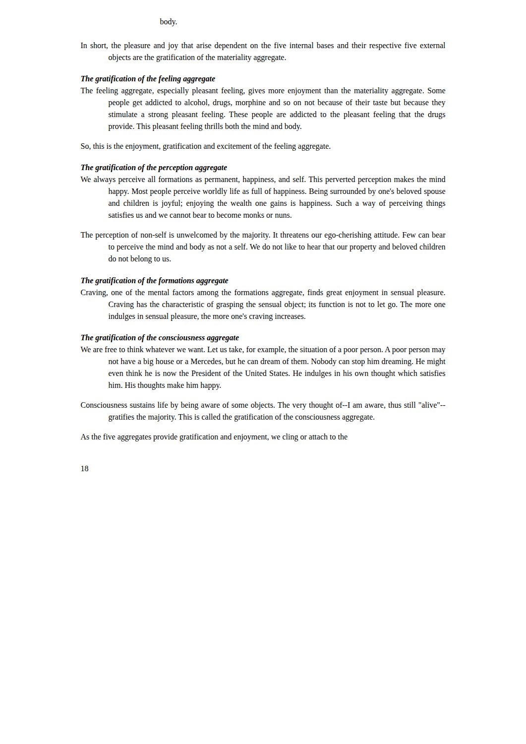body.
In short, the pleasure and joy that arise dependent on the five internal bases and their respective five external objects are the gratification of the materiality aggregate.
The gratification of the feeling aggregate
The feeling aggregate, especially pleasant feeling, gives more enjoyment than the materiality aggregate. Some people get addicted to alcohol, drugs, morphine and so on not because of their taste but because they stimulate a strong pleasant feeling. These people are addicted to the pleasant feeling that the drugs provide. This pleasant feeling thrills both the mind and body.
So, this is the enjoyment, gratification and excitement of the feeling aggregate.
The gratification of the perception aggregate
We always perceive all formations as permanent, happiness, and self. This perverted perception makes the mind happy. Most people perceive worldly life as full of happiness. Being surrounded by one's beloved spouse and children is joyful; enjoying the wealth one gains is happiness. Such a way of perceiving things satisfies us and we cannot bear to become monks or nuns.
The perception of non-self is unwelcomed by the majority. It threatens our ego-cherishing attitude. Few can bear to perceive the mind and body as not a self. We do not like to hear that our property and beloved children do not belong to us.
The gratification of the formations aggregate
Craving, one of the mental factors among the formations aggregate, finds great enjoyment in sensual pleasure. Craving has the characteristic of grasping the sensual object; its function is not to let go. The more one indulges in sensual pleasure, the more one's craving increases.
The gratification of the consciousness aggregate
We are free to think whatever we want. Let us take, for example, the situation of a poor person. A poor person may not have a big house or a Mercedes, but he can dream of them. Nobody can stop him dreaming. He might even think he is now the President of the United States. He indulges in his own thought which satisfies him. His thoughts make him happy.
Consciousness sustains life by being aware of some objects. The very thought of--I am aware, thus still "alive"--gratifies the majority. This is called the gratification of the consciousness aggregate.
As the five aggregates provide gratification and enjoyment, we cling or attach to the
18